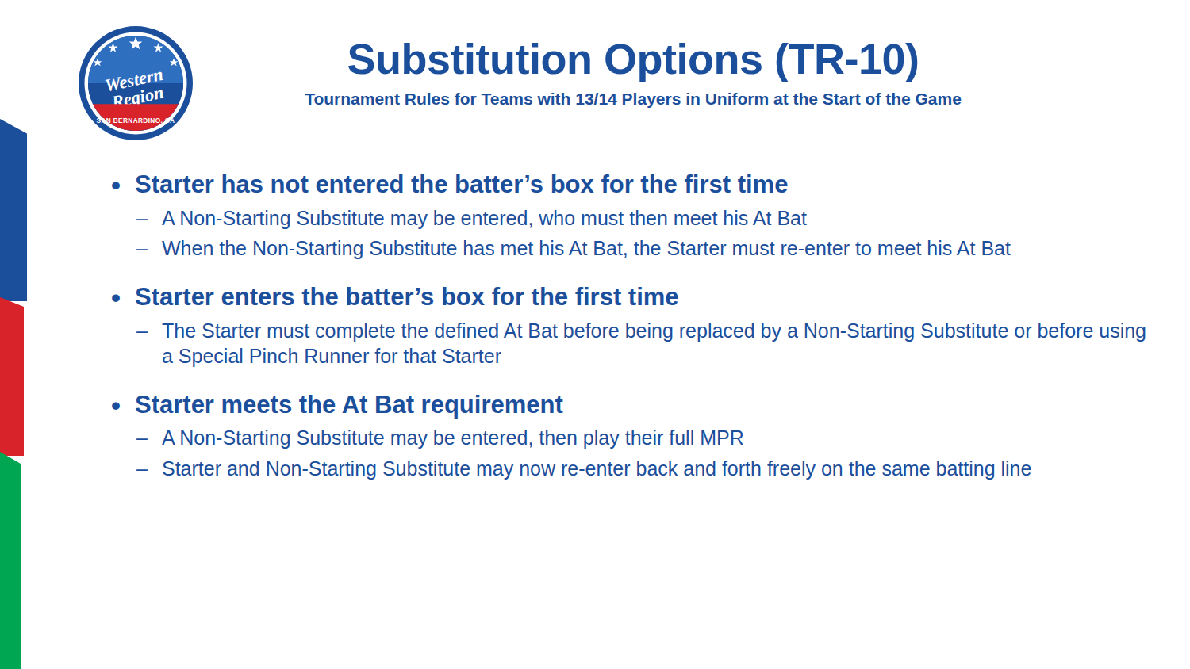Western Region SAN BERNARDINO, CA
Substitution Options (TR-10)
Tournament Rules for Teams with 13/14 Players in Uniform at the Start of the Game
Starter has not entered the batter’s box for the first time
A Non-Starting Substitute may be entered, who must then meet his At Bat
When the Non-Starting Substitute has met his At Bat, the Starter must re-enter to meet his At Bat
Starter enters the batter’s box for the first time
The Starter must complete the defined At Bat before being replaced by a Non-Starting Substitute or before using a Special Pinch Runner for that Starter
Starter meets the At Bat requirement
A Non-Starting Substitute may be entered, then play their full MPR
Starter and Non-Starting Substitute may now re-enter back and forth freely on the same batting line